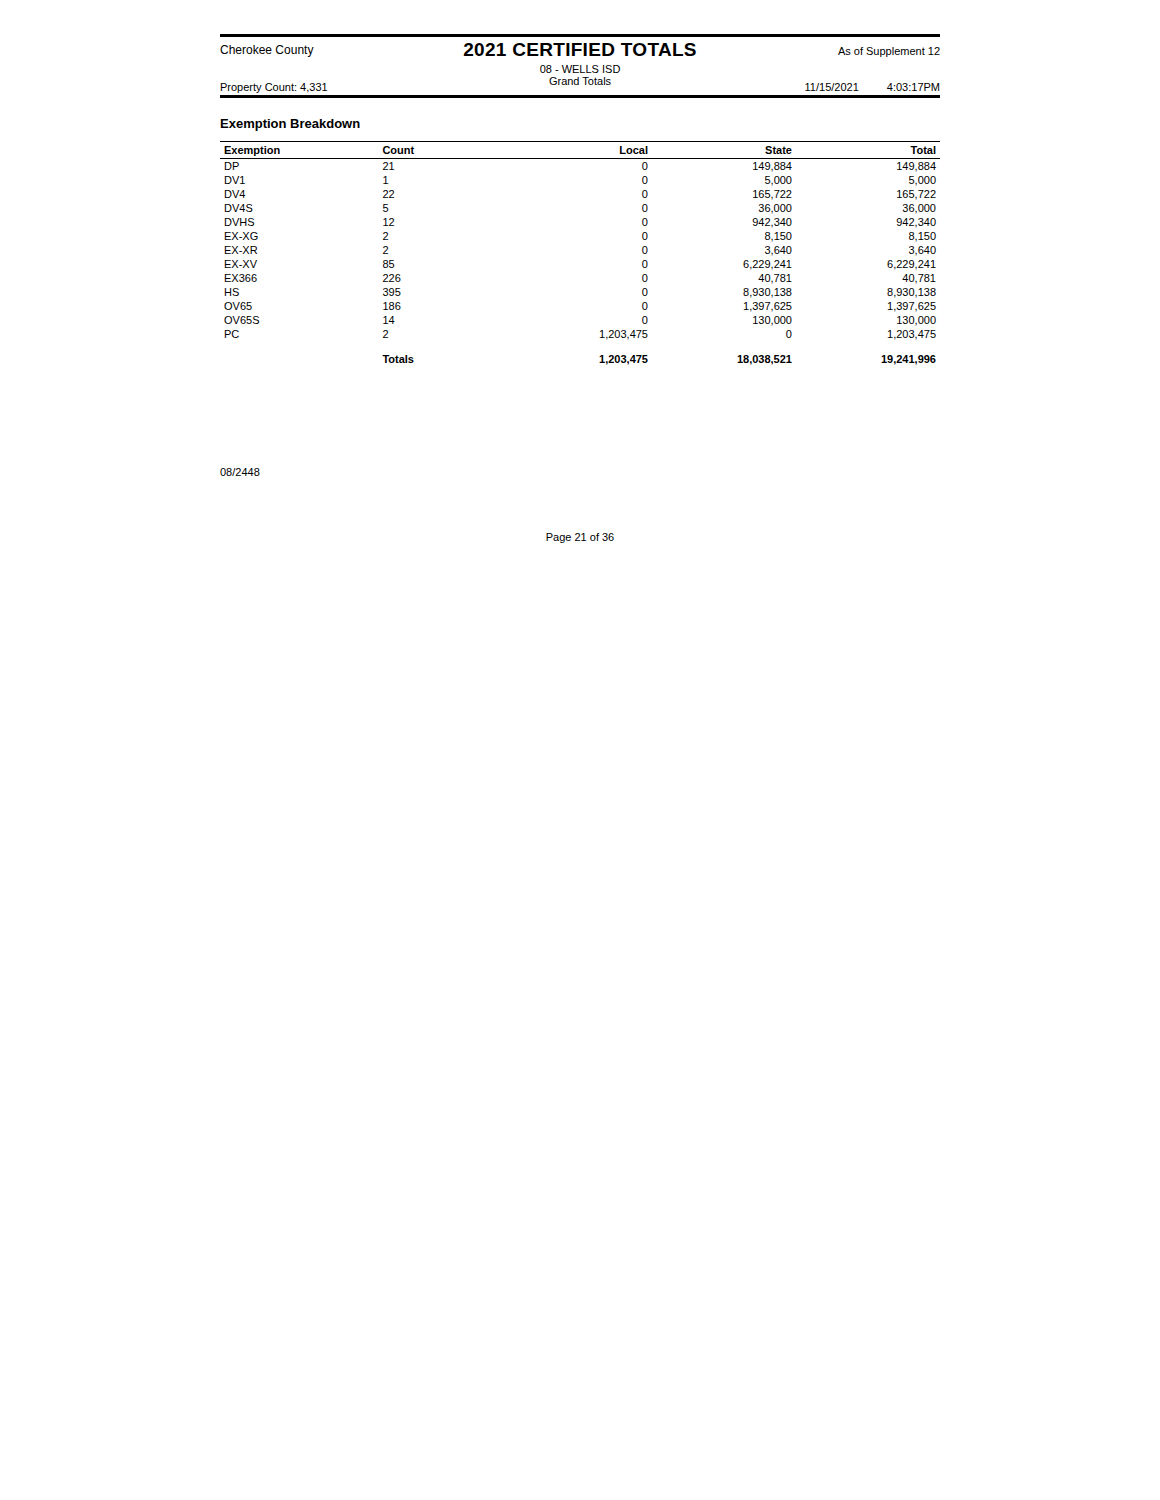| Cherokee County | 2021 CERTIFIED TOTALS 08 - WELLS ISD | As of Supplement 12 |
| Property Count: 4,331 | Grand Totals | 11/15/2021 4:03:17PM |
Exemption Breakdown
| Exemption | Count | Local | State | Total |
| --- | --- | --- | --- | --- |
| DP | 21 | 0 | 149,884 | 149,884 |
| DV1 | 1 | 0 | 5,000 | 5,000 |
| DV4 | 22 | 0 | 165,722 | 165,722 |
| DV4S | 5 | 0 | 36,000 | 36,000 |
| DVHS | 12 | 0 | 942,340 | 942,340 |
| EX-XG | 2 | 0 | 8,150 | 8,150 |
| EX-XR | 2 | 0 | 3,640 | 3,640 |
| EX-XV | 85 | 0 | 6,229,241 | 6,229,241 |
| EX366 | 226 | 0 | 40,781 | 40,781 |
| HS | 395 | 0 | 8,930,138 | 8,930,138 |
| OV65 | 186 | 0 | 1,397,625 | 1,397,625 |
| OV65S | 14 | 0 | 130,000 | 130,000 |
| PC | 2 | 1,203,475 | 0 | 1,203,475 |
| | Totals | 1,203,475 | 18,038,521 | 19,241,996 |
08/2448
Page 21 of 36